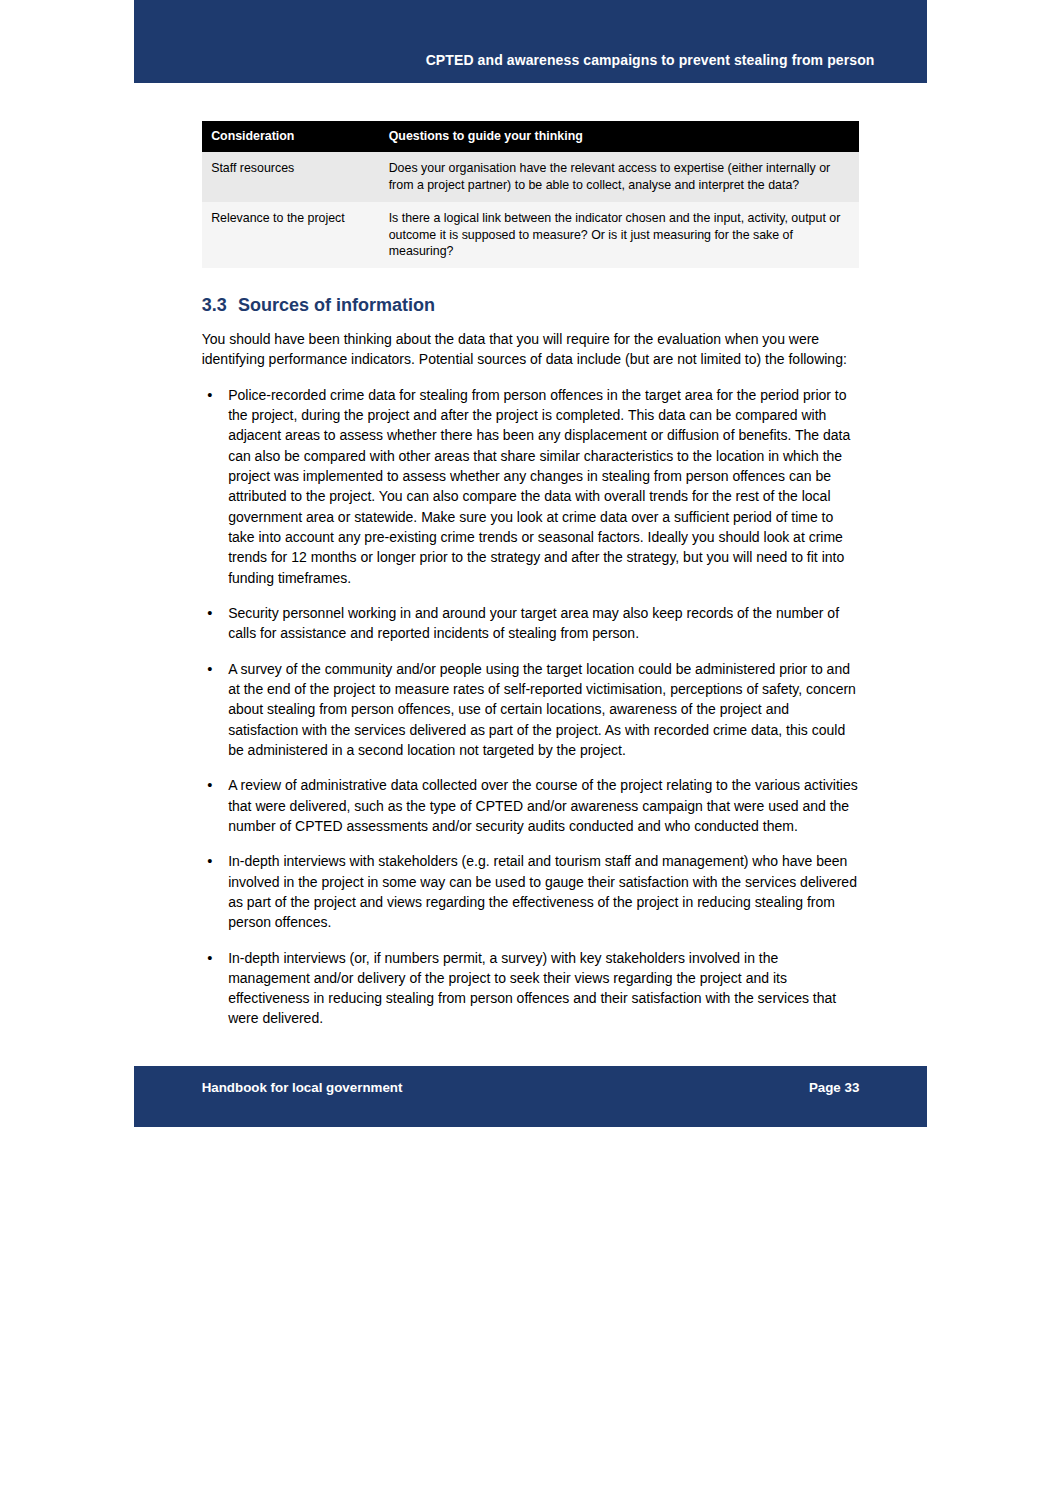CPTED and awareness campaigns to prevent stealing from person
| Consideration | Questions to guide your thinking |
| --- | --- |
| Staff resources | Does your organisation have the relevant access to expertise (either internally or from a project partner) to be able to collect, analyse and interpret the data? |
| Relevance to the project | Is there a logical link between the indicator chosen and the input, activity, output or outcome it is supposed to measure? Or is it just measuring for the sake of measuring? |
3.3 Sources of information
You should have been thinking about the data that you will require for the evaluation when you were identifying performance indicators. Potential sources of data include (but are not limited to) the following:
Police-recorded crime data for stealing from person offences in the target area for the period prior to the project, during the project and after the project is completed. This data can be compared with adjacent areas to assess whether there has been any displacement or diffusion of benefits. The data can also be compared with other areas that share similar characteristics to the location in which the project was implemented to assess whether any changes in stealing from person offences can be attributed to the project. You can also compare the data with overall trends for the rest of the local government area or statewide. Make sure you look at crime data over a sufficient period of time to take into account any pre-existing crime trends or seasonal factors. Ideally you should look at crime trends for 12 months or longer prior to the strategy and after the strategy, but you will need to fit into funding timeframes.
Security personnel working in and around your target area may also keep records of the number of calls for assistance and reported incidents of stealing from person.
A survey of the community and/or people using the target location could be administered prior to and at the end of the project to measure rates of self-reported victimisation, perceptions of safety, concern about stealing from person offences, use of certain locations, awareness of the project and satisfaction with the services delivered as part of the project. As with recorded crime data, this could be administered in a second location not targeted by the project.
A review of administrative data collected over the course of the project relating to the various activities that were delivered, such as the type of CPTED and/or awareness campaign that were used and the number of CPTED assessments and/or security audits conducted and who conducted them.
In-depth interviews with stakeholders (e.g. retail and tourism staff and management) who have been involved in the project in some way can be used to gauge their satisfaction with the services delivered as part of the project and views regarding the effectiveness of the project in reducing stealing from person offences.
In-depth interviews (or, if numbers permit, a survey) with key stakeholders involved in the management and/or delivery of the project to seek their views regarding the project and its effectiveness in reducing stealing from person offences and their satisfaction with the services that were delivered.
Handbook for local government
Page 33